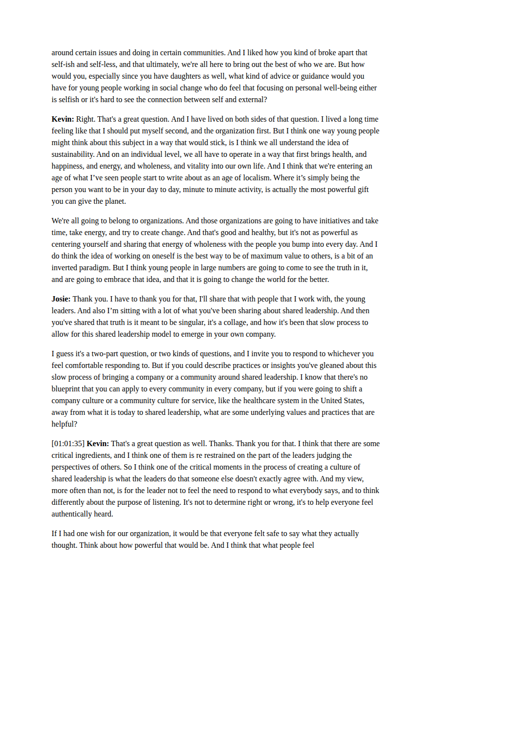around certain issues and doing in certain communities. And I liked how you kind of broke apart that self-ish and self-less, and that ultimately, we're all here to bring out the best of who we are. But how would you, especially since you have daughters as well, what kind of advice or guidance would you have for young people working in social change who do feel that focusing on personal well-being either is selfish or it's hard to see the connection between self and external?
Kevin: Right. That's a great question. And I have lived on both sides of that question. I lived a long time feeling like that I should put myself second, and the organization first. But I think one way young people might think about this subject in a way that would stick, is I think we all understand the idea of sustainability. And on an individual level, we all have to operate in a way that first brings health, and happiness, and energy, and wholeness, and vitality into our own life. And I think that we're entering an age of what I’ve seen people start to write about as an age of localism. Where it’s simply being the person you want to be in your day to day, minute to minute activity, is actually the most powerful gift you can give the planet.
We're all going to belong to organizations. And those organizations are going to have initiatives and take time, take energy, and try to create change. And that's good and healthy, but it's not as powerful as centering yourself and sharing that energy of wholeness with the people you bump into every day. And I do think the idea of working on oneself is the best way to be of maximum value to others, is a bit of an inverted paradigm. But I think young people in large numbers are going to come to see the truth in it, and are going to embrace that idea, and that it is going to change the world for the better.
Josie: Thank you. I have to thank you for that, I'll share that with people that I work with, the young leaders. And also I’m sitting with a lot of what you've been sharing about shared leadership. And then you've shared that truth is it meant to be singular, it's a collage, and how it's been that slow process to allow for this shared leadership model to emerge in your own company.
I guess it's a two-part question, or two kinds of questions, and I invite you to respond to whichever you feel comfortable responding to. But if you could describe practices or insights you've gleaned about this slow process of bringing a company or a community around shared leadership. I know that there's no blueprint that you can apply to every community in every company, but if you were going to shift a company culture or a community culture for service, like the healthcare system in the United States, away from what it is today to shared leadership, what are some underlying values and practices that are helpful?
[01:01:35] Kevin: That's a great question as well. Thanks. Thank you for that. I think that there are some critical ingredients, and I think one of them is re restrained on the part of the leaders judging the perspectives of others. So I think one of the critical moments in the process of creating a culture of shared leadership is what the leaders do that someone else doesn't exactly agree with. And my view, more often than not, is for the leader not to feel the need to respond to what everybody says, and to think differently about the purpose of listening. It's not to determine right or wrong, it's to help everyone feel authentically heard.
If I had one wish for our organization, it would be that everyone felt safe to say what they actually thought. Think about how powerful that would be. And I think that what people feel